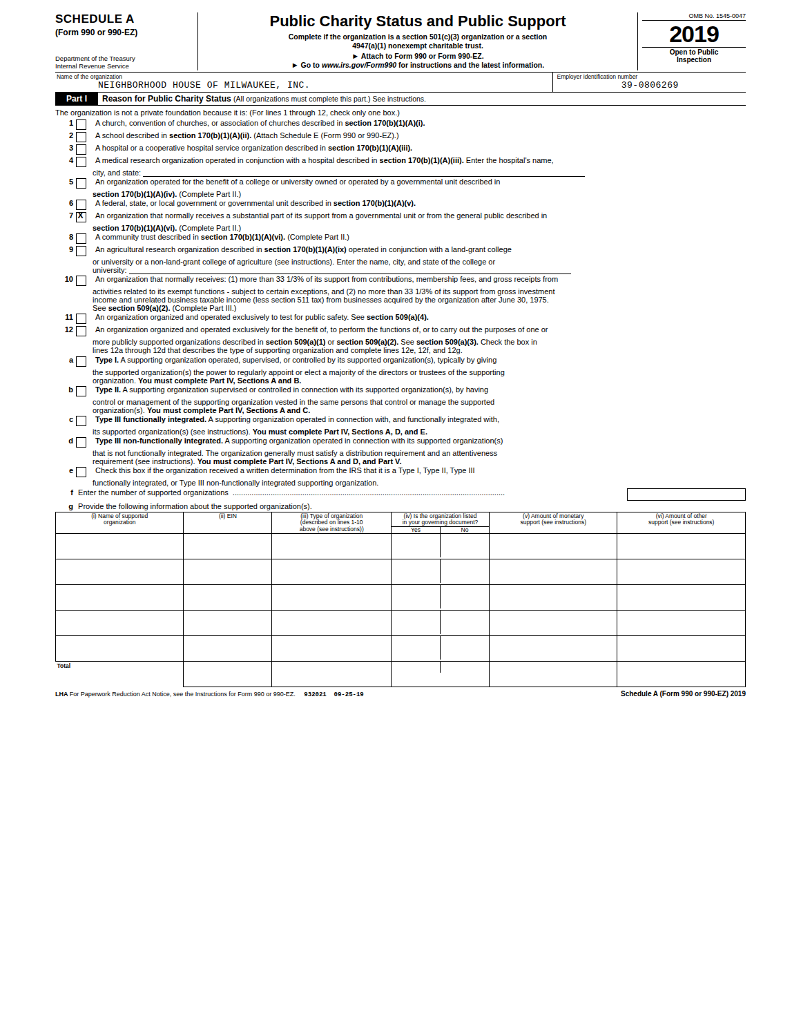SCHEDULE A
(Form 990 or 990-EZ)
Department of the Treasury
Internal Revenue Service
Public Charity Status and Public Support
Complete if the organization is a section 501(c)(3) organization or a section
4947(a)(1) nonexempt charitable trust.
► Attach to Form 990 or Form 990-EZ.
► Go to www.irs.gov/Form990 for instructions and the latest information.
OMB No. 1545-0047
2019
Open to Public
Inspection
Name of the organization
NEIGHBORHOOD HOUSE OF MILWAUKEE, INC.
Employer identification number
39-0806269
Part I
Reason for Public Charity Status (All organizations must complete this part.) See instructions.
The organization is not a private foundation because it is: (For lines 1 through 12, check only one box.)
1
A church, convention of churches, or association of churches described in section 170(b)(1)(A)(i).
2
A school described in section 170(b)(1)(A)(ii). (Attach Schedule E (Form 990 or 990-EZ).)
3
A hospital or a cooperative hospital service organization described in section 170(b)(1)(A)(iii).
4
A medical research organization operated in conjunction with a hospital described in section 170(b)(1)(A)(iii). Enter the hospital's name,
city, and state:
5
An organization operated for the benefit of a college or university owned or operated by a governmental unit described in
section 170(b)(1)(A)(iv). (Complete Part II.)
6
A federal, state, or local government or governmental unit described in section 170(b)(1)(A)(v).
7
An organization that normally receives a substantial part of its support from a governmental unit or from the general public described in
section 170(b)(1)(A)(vi). (Complete Part II.)
8
A community trust described in section 170(b)(1)(A)(vi). (Complete Part II.)
9
An agricultural research organization described in section 170(b)(1)(A)(ix) operated in conjunction with a land-grant college
or university or a non-land-grant college of agriculture (see instructions). Enter the name, city, and state of the college or
university:
10
An organization that normally receives: (1) more than 33 1/3% of its support from contributions, membership fees, and gross receipts from
activities related to its exempt functions - subject to certain exceptions, and (2) no more than 33 1/3% of its support from gross investment
income and unrelated business taxable income (less section 511 tax) from businesses acquired by the organization after June 30, 1975.
See section 509(a)(2). (Complete Part III.)
11
An organization organized and operated exclusively to test for public safety. See section 509(a)(4).
12
An organization organized and operated exclusively for the benefit of, to perform the functions of, or to carry out the purposes of one or
more publicly supported organizations described in section 509(a)(1) or section 509(a)(2). See section 509(a)(3). Check the box in
lines 12a through 12d that describes the type of supporting organization and complete lines 12e, 12f, and 12g.
a
Type I. A supporting organization operated, supervised, or controlled by its supported organization(s), typically by giving
the supported organization(s) the power to regularly appoint or elect a majority of the directors or trustees of the supporting
organization. You must complete Part IV, Sections A and B.
b
Type II. A supporting organization supervised or controlled in connection with its supported organization(s), by having
control or management of the supporting organization vested in the same persons that control or manage the supported
organization(s). You must complete Part IV, Sections A and C.
c
Type III functionally integrated. A supporting organization operated in connection with, and functionally integrated with,
its supported organization(s) (see instructions). You must complete Part IV, Sections A, D, and E.
d
Type III non-functionally integrated. A supporting organization operated in connection with its supported organization(s)
that is not functionally integrated. The organization generally must satisfy a distribution requirement and an attentiveness
requirement (see instructions). You must complete Part IV, Sections A and D, and Part V.
e
Check this box if the organization received a written determination from the IRS that it is a Type I, Type II, Type III
functionally integrated, or Type III non-functionally integrated supporting organization.
f Enter the number of supported organizations .................................................................................................................................
g Provide the following information about the supported organization(s).
| (i) Name of supported organization | (ii) EIN | (iii) Type of organization (described on lines 1-10 above (see instructions)) | (iv) Is the organization listed in your governing document? Yes No | (v) Amount of monetary support (see instructions) | (vi) Amount of other support (see instructions) |
| --- | --- | --- | --- | --- | --- |
| Total | | | | | |
LHA For Paperwork Reduction Act Notice, see the Instructions for Form 990 or 990-EZ. 932021 09-25-19
Schedule A (Form 990 or 990-EZ) 2019